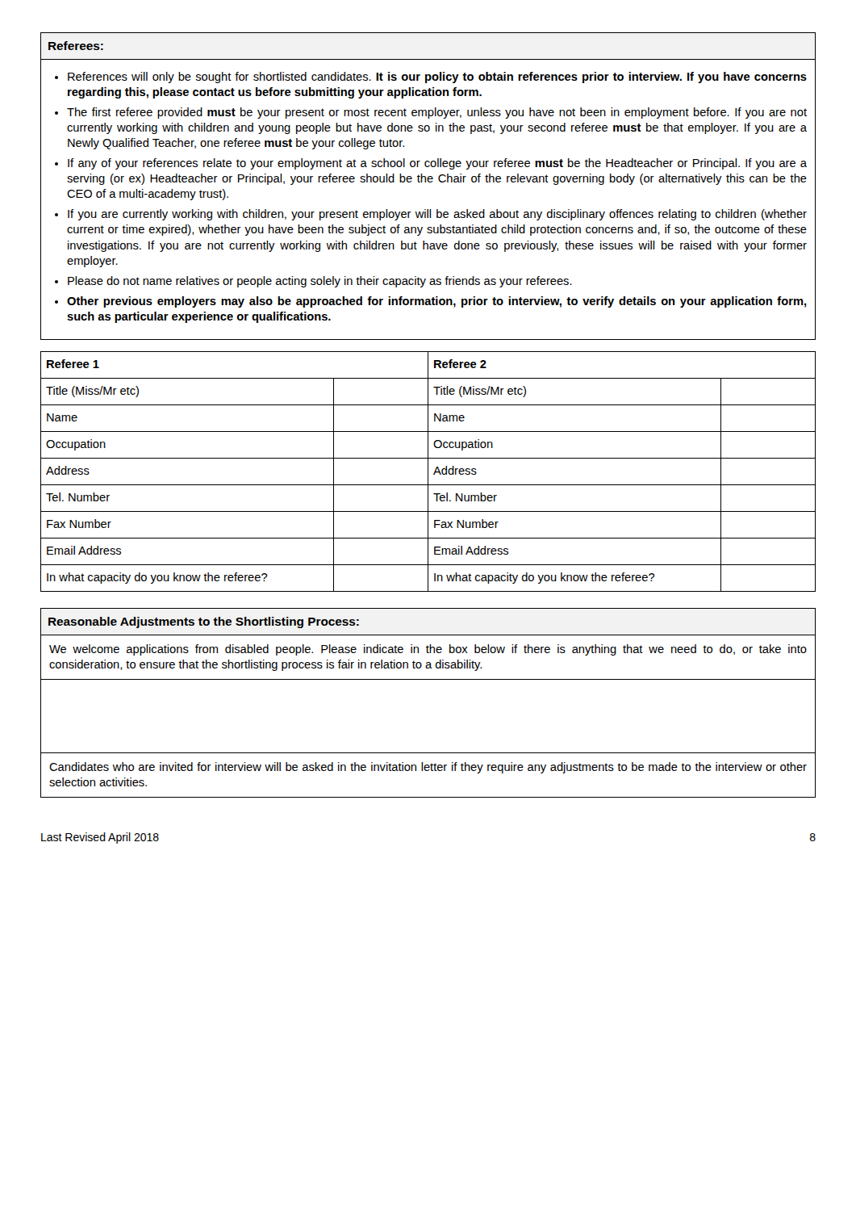Referees:
References will only be sought for shortlisted candidates. It is our policy to obtain references prior to interview. If you have concerns regarding this, please contact us before submitting your application form.
The first referee provided must be your present or most recent employer, unless you have not been in employment before. If you are not currently working with children and young people but have done so in the past, your second referee must be that employer. If you are a Newly Qualified Teacher, one referee must be your college tutor.
If any of your references relate to your employment at a school or college your referee must be the Headteacher or Principal. If you are a serving (or ex) Headteacher or Principal, your referee should be the Chair of the relevant governing body (or alternatively this can be the CEO of a multi-academy trust).
If you are currently working with children, your present employer will be asked about any disciplinary offences relating to children (whether current or time expired), whether you have been the subject of any substantiated child protection concerns and, if so, the outcome of these investigations. If you are not currently working with children but have done so previously, these issues will be raised with your former employer.
Please do not name relatives or people acting solely in their capacity as friends as your referees.
Other previous employers may also be approached for information, prior to interview, to verify details on your application form, such as particular experience or qualifications.
| Referee 1 | Referee 2 |
| Title (Miss/Mr etc) | | Title (Miss/Mr etc) | |
| Name | | Name | |
| Occupation | | Occupation | |
| Address | | Address | |
| Tel. Number | | Tel. Number | |
| Fax Number | | Fax Number | |
| Email Address | | Email Address | |
| In what capacity do you know the referee? | | In what capacity do you know the referee? | |
Reasonable Adjustments to the Shortlisting Process:
We welcome applications from disabled people. Please indicate in the box below if there is anything that we need to do, or take into consideration, to ensure that the shortlisting process is fair in relation to a disability.
Candidates who are invited for interview will be asked in the invitation letter if they require any adjustments to be made to the interview or other selection activities.
Last Revised April 2018 8